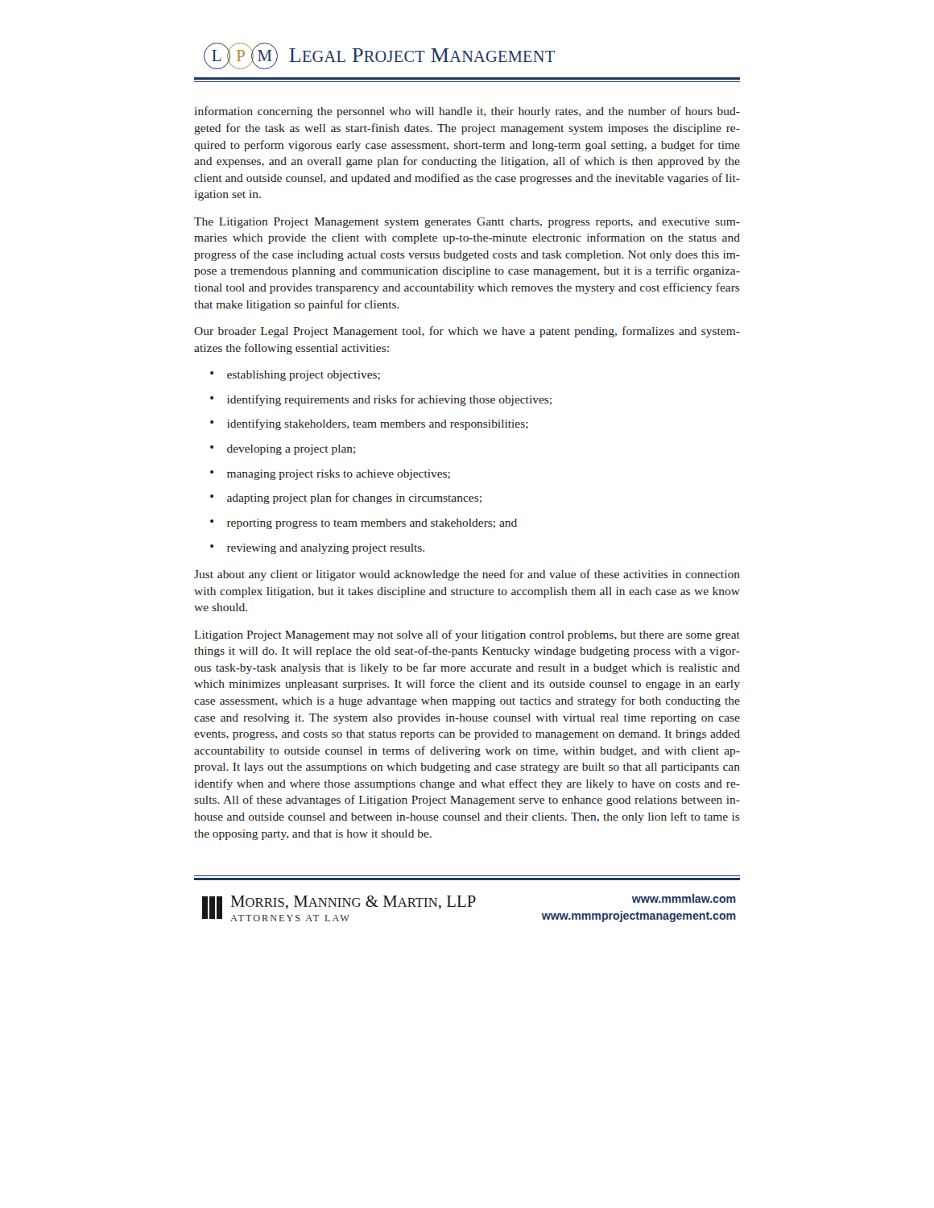L
P
M
LEGAL PROJECT MANAGEMENT
information concerning the personnel who will handle it, their hourly rates, and the number of hours budgeted for the task as well as start-finish dates. The project management system imposes the discipline required to perform vigorous early case assessment, short-term and long-term goal setting, a budget for time and expenses, and an overall game plan for conducting the litigation, all of which is then approved by the client and outside counsel, and updated and modified as the case progresses and the inevitable vagaries of litigation set in.
The Litigation Project Management system generates Gantt charts, progress reports, and executive summaries which provide the client with complete up-to-the-minute electronic information on the status and progress of the case including actual costs versus budgeted costs and task completion. Not only does this impose a tremendous planning and communication discipline to case management, but it is a terrific organizational tool and provides transparency and accountability which removes the mystery and cost efficiency fears that make litigation so painful for clients.
Our broader Legal Project Management tool, for which we have a patent pending, formalizes and systematizes the following essential activities:
establishing project objectives;
identifying requirements and risks for achieving those objectives;
identifying stakeholders, team members and responsibilities;
developing a project plan;
managing project risks to achieve objectives;
adapting project plan for changes in circumstances;
reporting progress to team members and stakeholders; and
reviewing and analyzing project results.
Just about any client or litigator would acknowledge the need for and value of these activities in connection with complex litigation, but it takes discipline and structure to accomplish them all in each case as we know we should.
Litigation Project Management may not solve all of your litigation control problems, but there are some great things it will do. It will replace the old seat-of-the-pants Kentucky windage budgeting process with a vigorous task-by-task analysis that is likely to be far more accurate and result in a budget which is realistic and which minimizes unpleasant surprises. It will force the client and its outside counsel to engage in an early case assessment, which is a huge advantage when mapping out tactics and strategy for both conducting the case and resolving it. The system also provides in-house counsel with virtual real time reporting on case events, progress, and costs so that status reports can be provided to management on demand. It brings added accountability to outside counsel in terms of delivering work on time, within budget, and with client approval. It lays out the assumptions on which budgeting and case strategy are built so that all participants can identify when and where those assumptions change and what effect they are likely to have on costs and results. All of these advantages of Litigation Project Management serve to enhance good relations between in-house and outside counsel and between in-house counsel and their clients. Then, the only lion left to tame is the opposing party, and that is how it should be.
MORRIS, MANNING & MARTIN, LLP
ATTORNEYS AT LAW
www.mmmlaw.com
www.mmmprojectmanagement.com